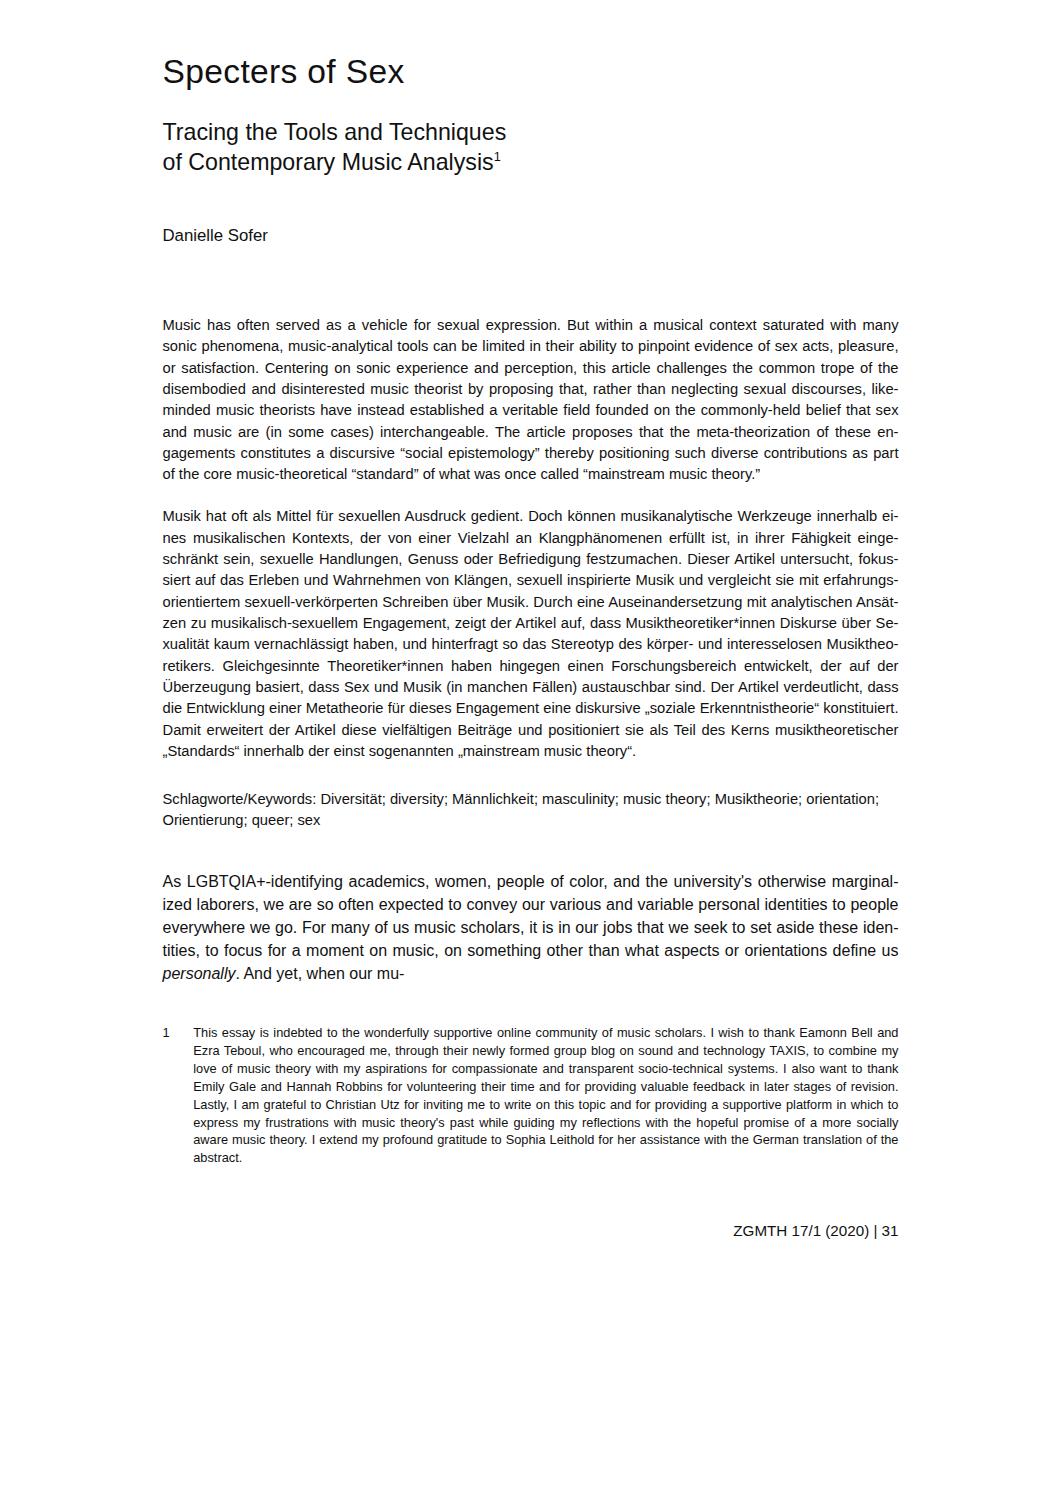Specters of Sex
Tracing the Tools and Techniques
of Contemporary Music Analysis1
Danielle Sofer
Music has often served as a vehicle for sexual expression. But within a musical context saturated with many sonic phenomena, music-analytical tools can be limited in their ability to pinpoint evidence of sex acts, pleasure, or satisfaction. Centering on sonic experience and perception, this article challenges the common trope of the disembodied and disinterested music theorist by proposing that, rather than neglecting sexual discourses, like-minded music theorists have instead established a veritable field founded on the commonly-held belief that sex and music are (in some cases) interchangeable. The article proposes that the meta-theorization of these engagements constitutes a discursive “social epistemology” thereby positioning such diverse contributions as part of the core music-theoretical “standard” of what was once called “mainstream music theory.”
Musik hat oft als Mittel für sexuellen Ausdruck gedient. Doch können musikanalytische Werkzeuge innerhalb eines musikalischen Kontexts, der von einer Vielzahl an Klangphänomenen erfüllt ist, in ihrer Fähigkeit eingeschränkt sein, sexuelle Handlungen, Genuss oder Befriedigung festzumachen. Dieser Artikel untersucht, fokussiert auf das Erleben und Wahrnehmen von Klängen, sexuell inspirierte Musik und vergleicht sie mit erfahrungsorientiertem sexuell-verkörperten Schreiben über Musik. Durch eine Auseinandersetzung mit analytischen Ansätzen zu musikalisch-sexuellem Engagement, zeigt der Artikel auf, dass Musiktheoretiker*innen Diskurse über Sexualität kaum vernachlässigt haben, und hinterfragt so das Stereotyp des körper- und interesselosen Musiktheoretikers. Gleichgesinnte Theoretiker*innen haben hingegen einen Forschungsbereich entwickelt, der auf der Überzeugung basiert, dass Sex und Musik (in manchen Fällen) austauschbar sind. Der Artikel verdeutlicht, dass die Entwicklung einer Metatheorie für dieses Engagement eine diskursive „soziale Erkenntnistheorie“ konstituiert. Damit erweitert der Artikel diese vielfältigen Beiträge und positioniert sie als Teil des Kerns musiktheoretischer „Standards“ innerhalb der einst sogenannten „mainstream music theory“.
Schlagworte/Keywords: Diversität; diversity; Männlichkeit; masculinity; music theory; Musiktheorie; orientation; Orientierung; queer; sex
As LGBTQIA+-identifying academics, women, people of color, and the university's otherwise marginalized laborers, we are so often expected to convey our various and variable personal identities to people everywhere we go. For many of us music scholars, it is in our jobs that we seek to set aside these identities, to focus for a moment on music, on something other than what aspects or orientations define us personally. And yet, when our mu-
1 This essay is indebted to the wonderfully supportive online community of music scholars. I wish to thank Eamonn Bell and Ezra Teboul, who encouraged me, through their newly formed group blog on sound and technology TAXIS, to combine my love of music theory with my aspirations for compassionate and transparent socio-technical systems. I also want to thank Emily Gale and Hannah Robbins for volunteering their time and for providing valuable feedback in later stages of revision. Lastly, I am grateful to Christian Utz for inviting me to write on this topic and for providing a supportive platform in which to express my frustrations with music theory's past while guiding my reflections with the hopeful promise of a more socially aware music theory. I extend my profound gratitude to Sophia Leithold for her assistance with the German translation of the abstract.
ZGMTH 17/1 (2020) | 31